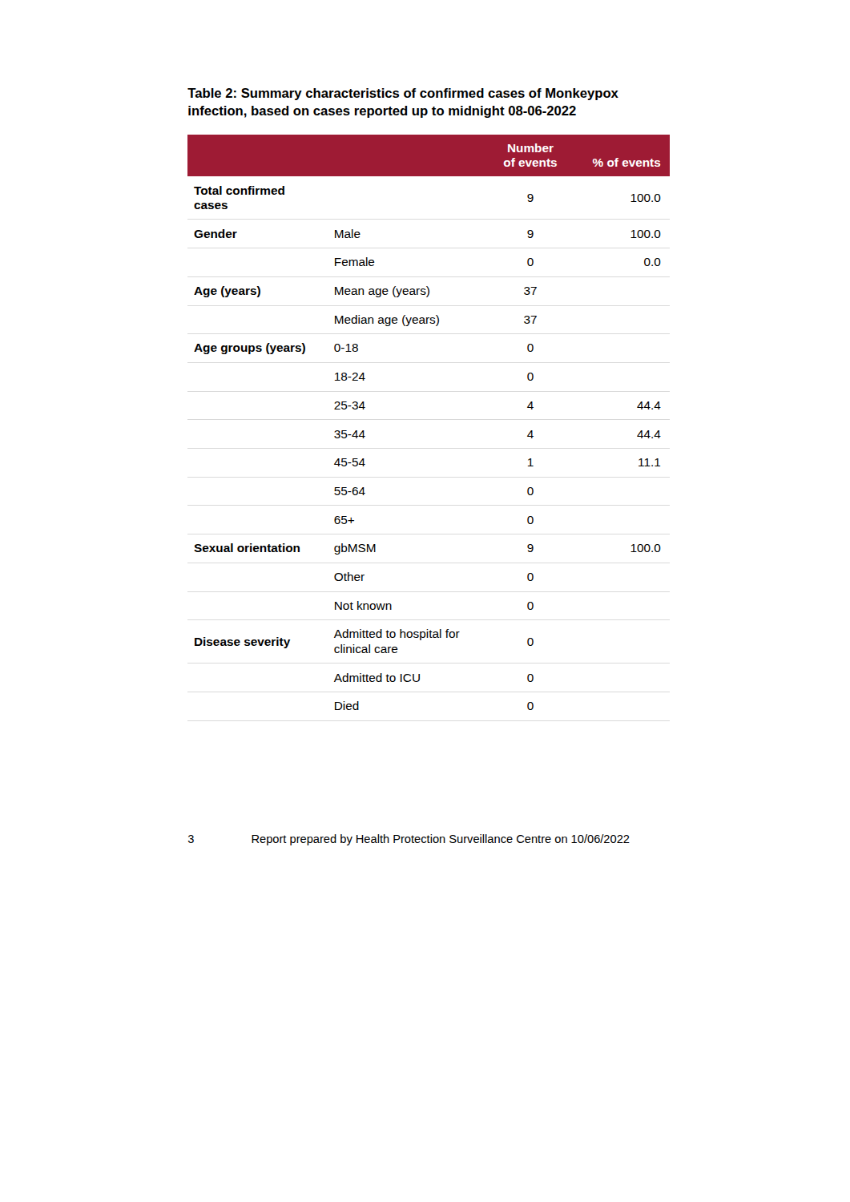Table 2: Summary characteristics of confirmed cases of Monkeypox infection, based on cases reported up to midnight 08-06-2022
| | | Number of events | % of events |
| --- | --- | --- | --- |
| Total confirmed cases | | 9 | 100.0 |
| Gender | Male | 9 | 100.0 |
| | Female | 0 | 0.0 |
| Age (years) | Mean age (years) | 37 | |
| | Median age (years) | 37 | |
| Age groups (years) | 0-18 | 0 | |
| | 18-24 | 0 | |
| | 25-34 | 4 | 44.4 |
| | 35-44 | 4 | 44.4 |
| | 45-54 | 1 | 11.1 |
| | 55-64 | 0 | |
| | 65+ | 0 | |
| Sexual orientation | gbMSM | 9 | 100.0 |
| | Other | 0 | |
| | Not known | 0 | |
| Disease severity | Admitted to hospital for clinical care | 0 | |
| | Admitted to ICU | 0 | |
| | Died | 0 | |
3 Report prepared by Health Protection Surveillance Centre on 10/06/2022